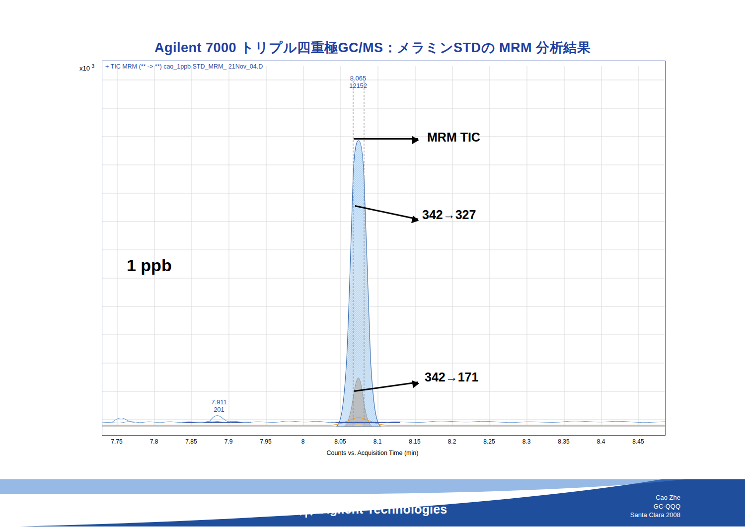Agilent 7000 トリプル四重極GC/MS：メラミンSTDの MRM 分析結果
x10 3
9
8.75
8.5
8.25
8
7.75
7.5
7.25
7
6.75
6.5
6.25
6
5.75
5.5
5.25
5
4.75
4.5
4.25
4
3.75
3.5
3.25
3
2.75
2.5
2.25
2
1.75
1.5
1.25
1
0.75
0.5
0.25
0
+ TIC MRM (** -> **) cao_1ppb STD_MRM_ 21Nov_04.D
8.065
12152
7.911
201
7.75
7.8
7.85
7.9
7.95
8
8.05
8.1
8.15
8.2
8.25
8.3
8.35
8.4
8.45
Counts vs. Acquisition Time (min)
1 ppb
MRM TIC
342→327
342→171
Page 4
Agilent Technologies
Cao Zhe
GC-QQQ
Santa Clara 2008